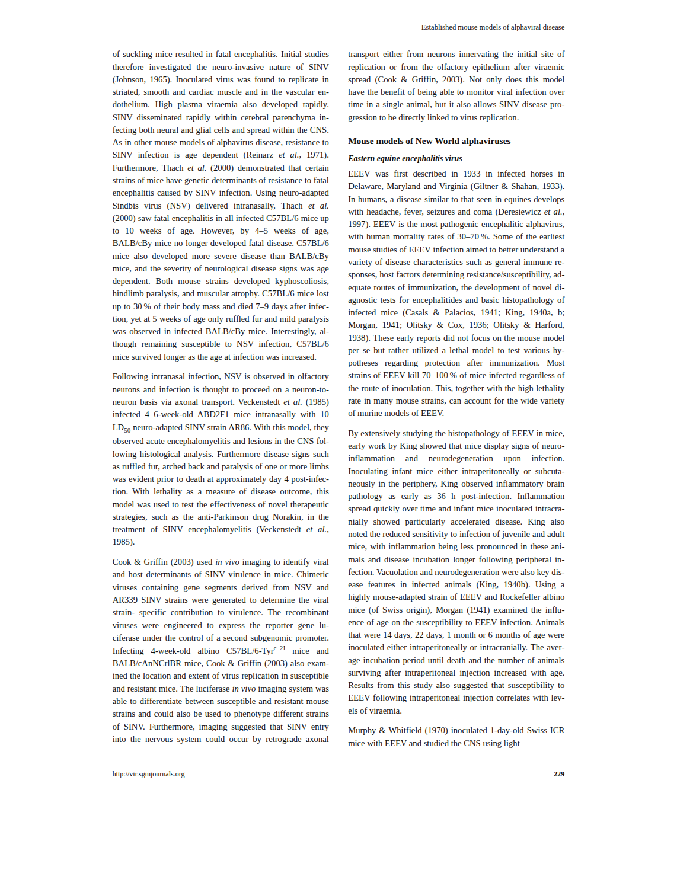Established mouse models of alphaviral disease
of suckling mice resulted in fatal encephalitis. Initial studies therefore investigated the neuro-invasive nature of SINV (Johnson, 1965). Inoculated virus was found to replicate in striated, smooth and cardiac muscle and in the vascular endothelium. High plasma viraemia also developed rapidly. SINV disseminated rapidly within cerebral parenchyma infecting both neural and glial cells and spread within the CNS. As in other mouse models of alphavirus disease, resistance to SINV infection is age dependent (Reinarz et al., 1971). Furthermore, Thach et al. (2000) demonstrated that certain strains of mice have genetic determinants of resistance to fatal encephalitis caused by SINV infection. Using neuro-adapted Sindbis virus (NSV) delivered intranasally, Thach et al. (2000) saw fatal encephalitis in all infected C57BL/6 mice up to 10 weeks of age. However, by 4–5 weeks of age, BALB/cBy mice no longer developed fatal disease. C57BL/6 mice also developed more severe disease than BALB/cBy mice, and the severity of neurological disease signs was age dependent. Both mouse strains developed kyphoscoliosis, hindlimb paralysis, and muscular atrophy. C57BL/6 mice lost up to 30 % of their body mass and died 7–9 days after infection, yet at 5 weeks of age only ruffled fur and mild paralysis was observed in infected BALB/cBy mice. Interestingly, although remaining susceptible to NSV infection, C57BL/6 mice survived longer as the age at infection was increased.
Following intranasal infection, NSV is observed in olfactory neurons and infection is thought to proceed on a neuron-to-neuron basis via axonal transport. Veckenstedt et al. (1985) infected 4–6-week-old ABD2F1 mice intranasally with 10 LD50 neuro-adapted SINV strain AR86. With this model, they observed acute encephalomyelitis and lesions in the CNS following histological analysis. Furthermore disease signs such as ruffled fur, arched back and paralysis of one or more limbs was evident prior to death at approximately day 4 post-infection. With lethality as a measure of disease outcome, this model was used to test the effectiveness of novel therapeutic strategies, such as the anti-Parkinson drug Norakin, in the treatment of SINV encephalomyelitis (Veckenstedt et al., 1985).
Cook & Griffin (2003) used in vivo imaging to identify viral and host determinants of SINV virulence in mice. Chimeric viruses containing gene segments derived from NSV and AR339 SINV strains were generated to determine the viral strain- specific contribution to virulence. The recombinant viruses were engineered to express the reporter gene luciferase under the control of a second subgenomic promoter. Infecting 4-week-old albino C57BL/6-Tyrc−2J mice and BALB/cAnNCrlBR mice, Cook & Griffin (2003) also examined the location and extent of virus replication in susceptible and resistant mice. The luciferase in vivo imaging system was able to differentiate between susceptible and resistant mouse strains and could also be used to phenotype different strains of SINV. Furthermore, imaging suggested that SINV entry into the nervous system could occur by retrograde axonal transport either from neurons innervating the initial site of replication or from the olfactory epithelium after viraemic spread (Cook & Griffin, 2003). Not only does this model have the benefit of being able to monitor viral infection over time in a single animal, but it also allows SINV disease progression to be directly linked to virus replication.
Mouse models of New World alphaviruses
Eastern equine encephalitis virus
EEEV was first described in 1933 in infected horses in Delaware, Maryland and Virginia (Giltner & Shahan, 1933). In humans, a disease similar to that seen in equines develops with headache, fever, seizures and coma (Deresiewicz et al., 1997). EEEV is the most pathogenic encephalitic alphavirus, with human mortality rates of 30–70 %. Some of the earliest mouse studies of EEEV infection aimed to better understand a variety of disease characteristics such as general immune responses, host factors determining resistance/susceptibility, adequate routes of immunization, the development of novel diagnostic tests for encephalitides and basic histopathology of infected mice (Casals & Palacios, 1941; King, 1940a, b; Morgan, 1941; Olitsky & Cox, 1936; Olitsky & Harford, 1938). These early reports did not focus on the mouse model per se but rather utilized a lethal model to test various hypotheses regarding protection after immunization. Most strains of EEEV kill 70–100 % of mice infected regardless of the route of inoculation. This, together with the high lethality rate in many mouse strains, can account for the wide variety of murine models of EEEV.
By extensively studying the histopathology of EEEV in mice, early work by King showed that mice display signs of neuro-inflammation and neurodegeneration upon infection. Inoculating infant mice either intraperitoneally or subcutaneously in the periphery, King observed inflammatory brain pathology as early as 36 h post-infection. Inflammation spread quickly over time and infant mice inoculated intracranially showed particularly accelerated disease. King also noted the reduced sensitivity to infection of juvenile and adult mice, with inflammation being less pronounced in these animals and disease incubation longer following peripheral infection. Vacuolation and neurodegeneration were also key disease features in infected animals (King, 1940b). Using a highly mouse-adapted strain of EEEV and Rockefeller albino mice (of Swiss origin), Morgan (1941) examined the influence of age on the susceptibility to EEEV infection. Animals that were 14 days, 22 days, 1 month or 6 months of age were inoculated either intraperitoneally or intracranially. The average incubation period until death and the number of animals surviving after intraperitoneal injection increased with age. Results from this study also suggested that susceptibility to EEEV following intraperitoneal injection correlates with levels of viraemia.
Murphy & Whitfield (1970) inoculated 1-day-old Swiss ICR mice with EEEV and studied the CNS using light
http://vir.sgmjournals.org 229